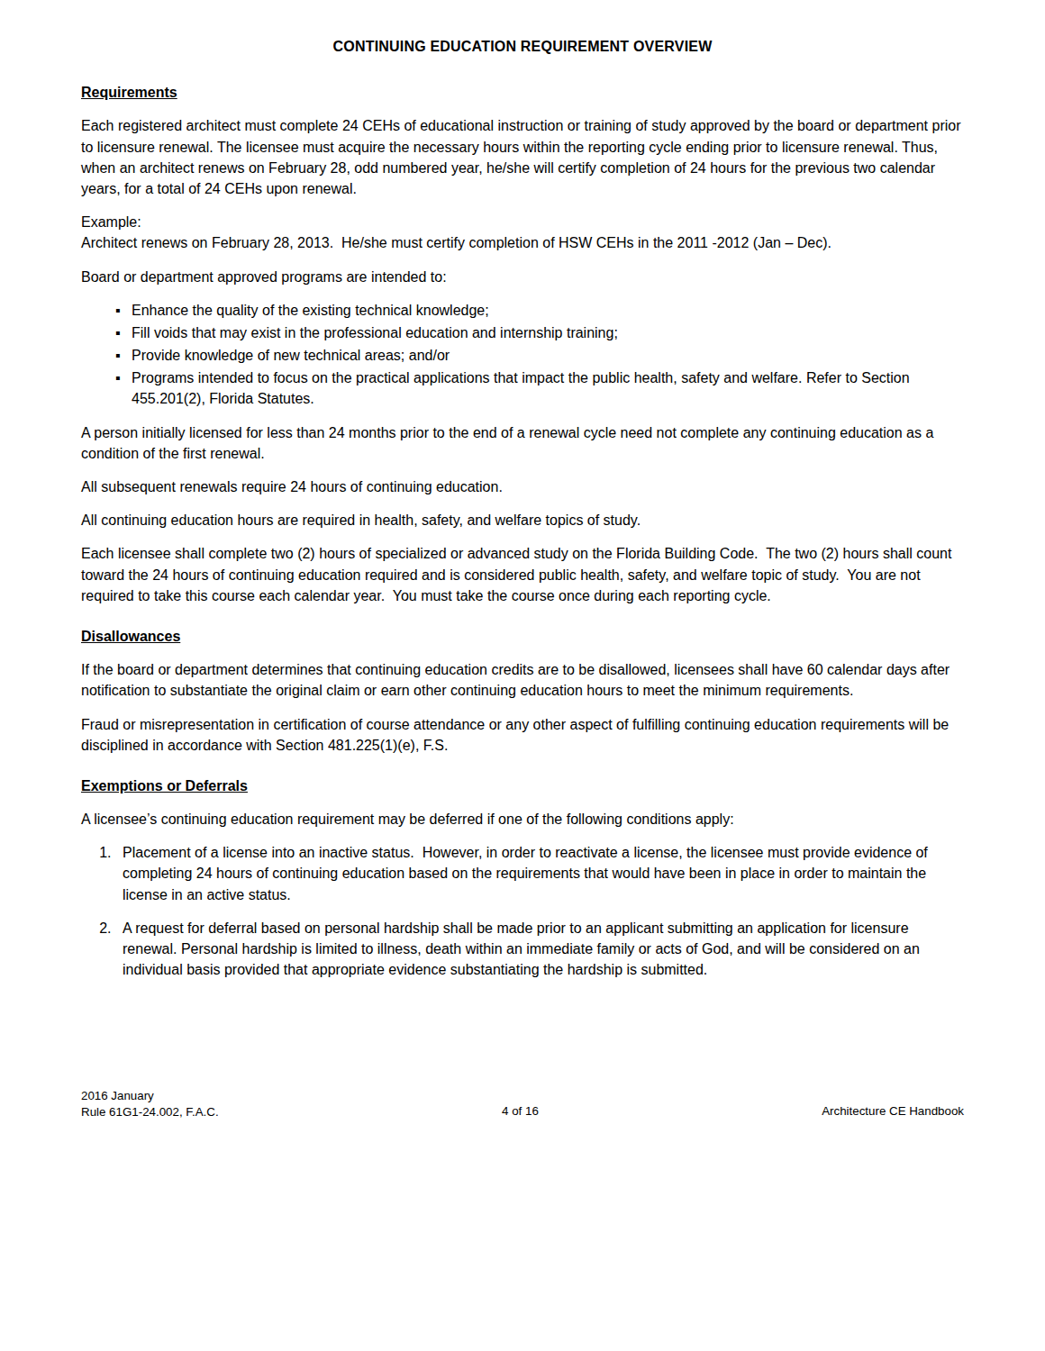CONTINUING EDUCATION REQUIREMENT OVERVIEW
Requirements
Each registered architect must complete 24 CEHs of educational instruction or training of study approved by the board or department prior to licensure renewal. The licensee must acquire the necessary hours within the reporting cycle ending prior to licensure renewal. Thus, when an architect renews on February 28, odd numbered year, he/she will certify completion of 24 hours for the previous two calendar years, for a total of 24 CEHs upon renewal.
Example:
Architect renews on February 28, 2013. He/she must certify completion of HSW CEHs in the 2011 -2012 (Jan – Dec).
Board or department approved programs are intended to:
Enhance the quality of the existing technical knowledge;
Fill voids that may exist in the professional education and internship training;
Provide knowledge of new technical areas; and/or
Programs intended to focus on the practical applications that impact the public health, safety and welfare. Refer to Section 455.201(2), Florida Statutes.
A person initially licensed for less than 24 months prior to the end of a renewal cycle need not complete any continuing education as a condition of the first renewal.
All subsequent renewals require 24 hours of continuing education.
All continuing education hours are required in health, safety, and welfare topics of study.
Each licensee shall complete two (2) hours of specialized or advanced study on the Florida Building Code. The two (2) hours shall count toward the 24 hours of continuing education required and is considered public health, safety, and welfare topic of study. You are not required to take this course each calendar year. You must take the course once during each reporting cycle.
Disallowances
If the board or department determines that continuing education credits are to be disallowed, licensees shall have 60 calendar days after notification to substantiate the original claim or earn other continuing education hours to meet the minimum requirements.
Fraud or misrepresentation in certification of course attendance or any other aspect of fulfilling continuing education requirements will be disciplined in accordance with Section 481.225(1)(e), F.S.
Exemptions or Deferrals
A licensee’s continuing education requirement may be deferred if one of the following conditions apply:
Placement of a license into an inactive status. However, in order to reactivate a license, the licensee must provide evidence of completing 24 hours of continuing education based on the requirements that would have been in place in order to maintain the license in an active status.
A request for deferral based on personal hardship shall be made prior to an applicant submitting an application for licensure renewal. Personal hardship is limited to illness, death within an immediate family or acts of God, and will be considered on an individual basis provided that appropriate evidence substantiating the hardship is submitted.
2016 January
Rule 61G1-24.002, F.A.C.
4 of 16
Architecture CE Handbook